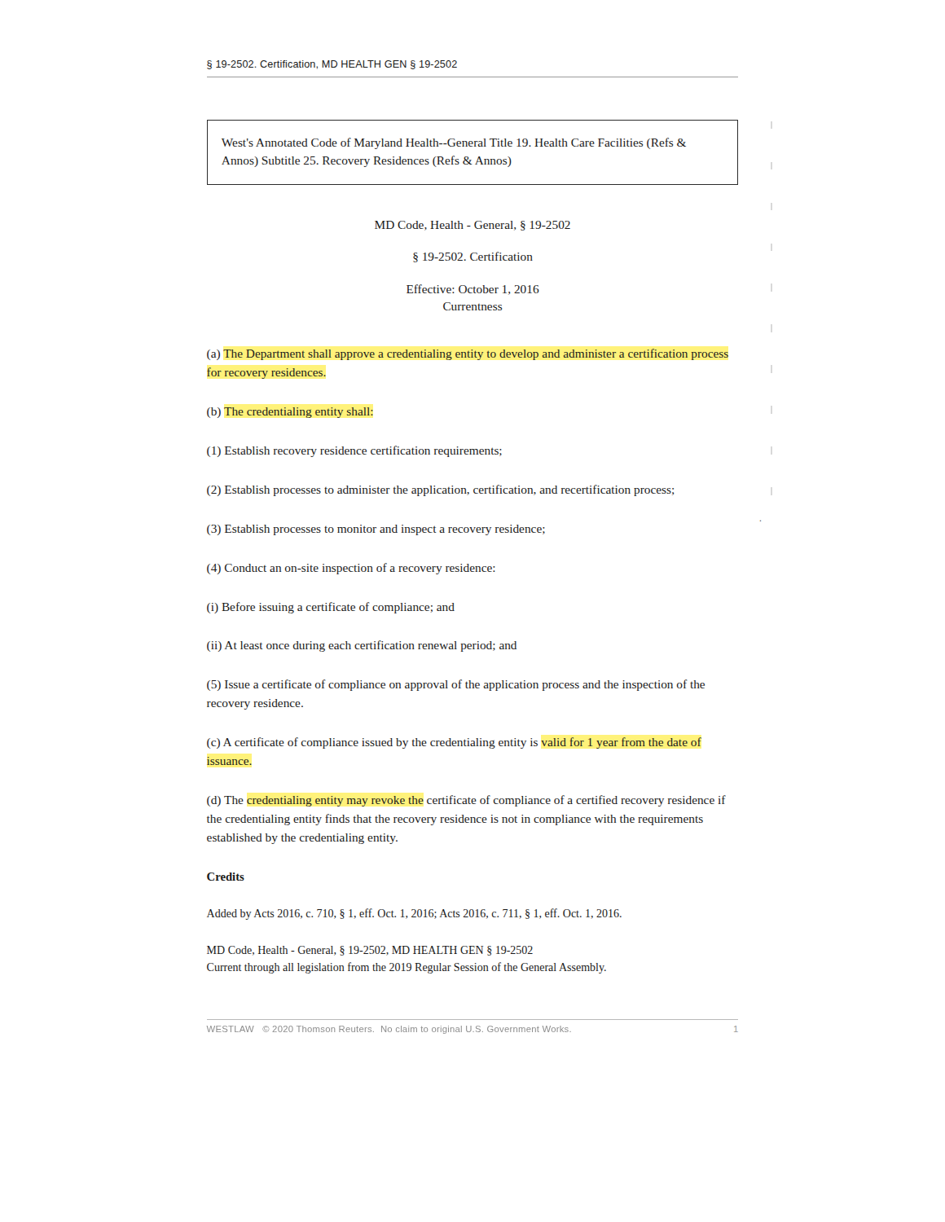§ 19-2502. Certification, MD HEALTH GEN § 19-2502
West's Annotated Code of Maryland Health--General Title 19. Health Care Facilities (Refs & Annos) Subtitle 25. Recovery Residences (Refs & Annos)
MD Code, Health - General, § 19-2502
§ 19-2502. Certification
Effective: October 1, 2016
Currentness
(a) The Department shall approve a credentialing entity to develop and administer a certification process for recovery residences.
(b) The credentialing entity shall:
(1) Establish recovery residence certification requirements;
(2) Establish processes to administer the application, certification, and recertification process;
(3) Establish processes to monitor and inspect a recovery residence;
(4) Conduct an on-site inspection of a recovery residence:
(i) Before issuing a certificate of compliance; and
(ii) At least once during each certification renewal period; and
(5) Issue a certificate of compliance on approval of the application process and the inspection of the recovery residence.
(c) A certificate of compliance issued by the credentialing entity is valid for 1 year from the date of issuance.
(d) The credentialing entity may revoke the certificate of compliance of a certified recovery residence if the credentialing entity finds that the recovery residence is not in compliance with the requirements established by the credentialing entity.
Credits
Added by Acts 2016, c. 710, § 1, eff. Oct. 1, 2016; Acts 2016, c. 711, § 1, eff. Oct. 1, 2016.
MD Code, Health - General, § 19-2502, MD HEALTH GEN § 19-2502
Current through all legislation from the 2019 Regular Session of the General Assembly.
WESTLAW © 2020 Thomson Reuters. No claim to original U.S. Government Works. 1
.